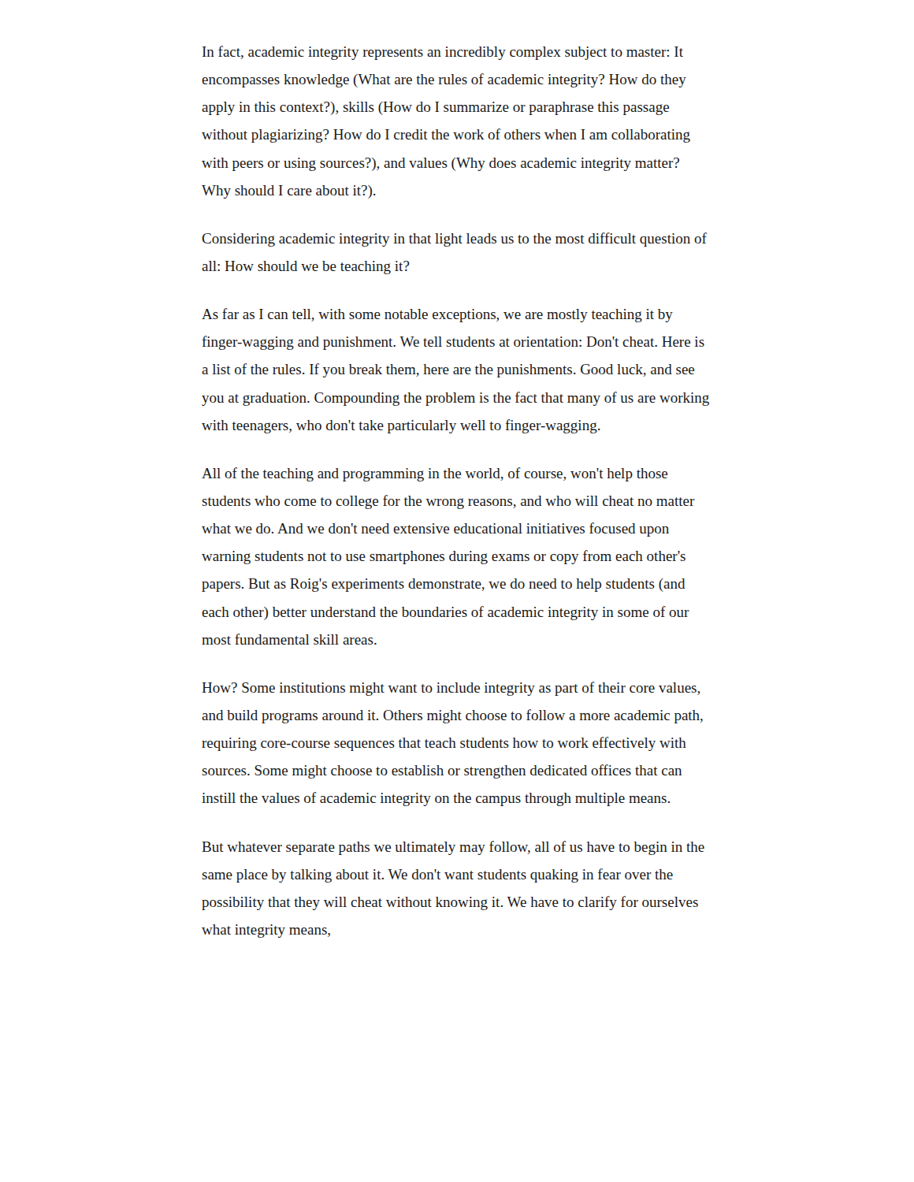In fact, academic integrity represents an incredibly complex subject to master: It encompasses knowledge (What are the rules of academic integrity? How do they apply in this context?), skills (How do I summarize or paraphrase this passage without plagiarizing? How do I credit the work of others when I am collaborating with peers or using sources?), and values (Why does academic integrity matter? Why should I care about it?).
Considering academic integrity in that light leads us to the most difficult question of all: How should we be teaching it?
As far as I can tell, with some notable exceptions, we are mostly teaching it by finger-wagging and punishment. We tell students at orientation: Don't cheat. Here is a list of the rules. If you break them, here are the punishments. Good luck, and see you at graduation. Compounding the problem is the fact that many of us are working with teenagers, who don't take particularly well to finger-wagging.
All of the teaching and programming in the world, of course, won't help those students who come to college for the wrong reasons, and who will cheat no matter what we do. And we don't need extensive educational initiatives focused upon warning students not to use smartphones during exams or copy from each other's papers. But as Roig's experiments demonstrate, we do need to help students (and each other) better understand the boundaries of academic integrity in some of our most fundamental skill areas.
How? Some institutions might want to include integrity as part of their core values, and build programs around it. Others might choose to follow a more academic path, requiring core-course sequences that teach students how to work effectively with sources. Some might choose to establish or strengthen dedicated offices that can instill the values of academic integrity on the campus through multiple means.
But whatever separate paths we ultimately may follow, all of us have to begin in the same place by talking about it. We don't want students quaking in fear over the possibility that they will cheat without knowing it. We have to clarify for ourselves what integrity means,